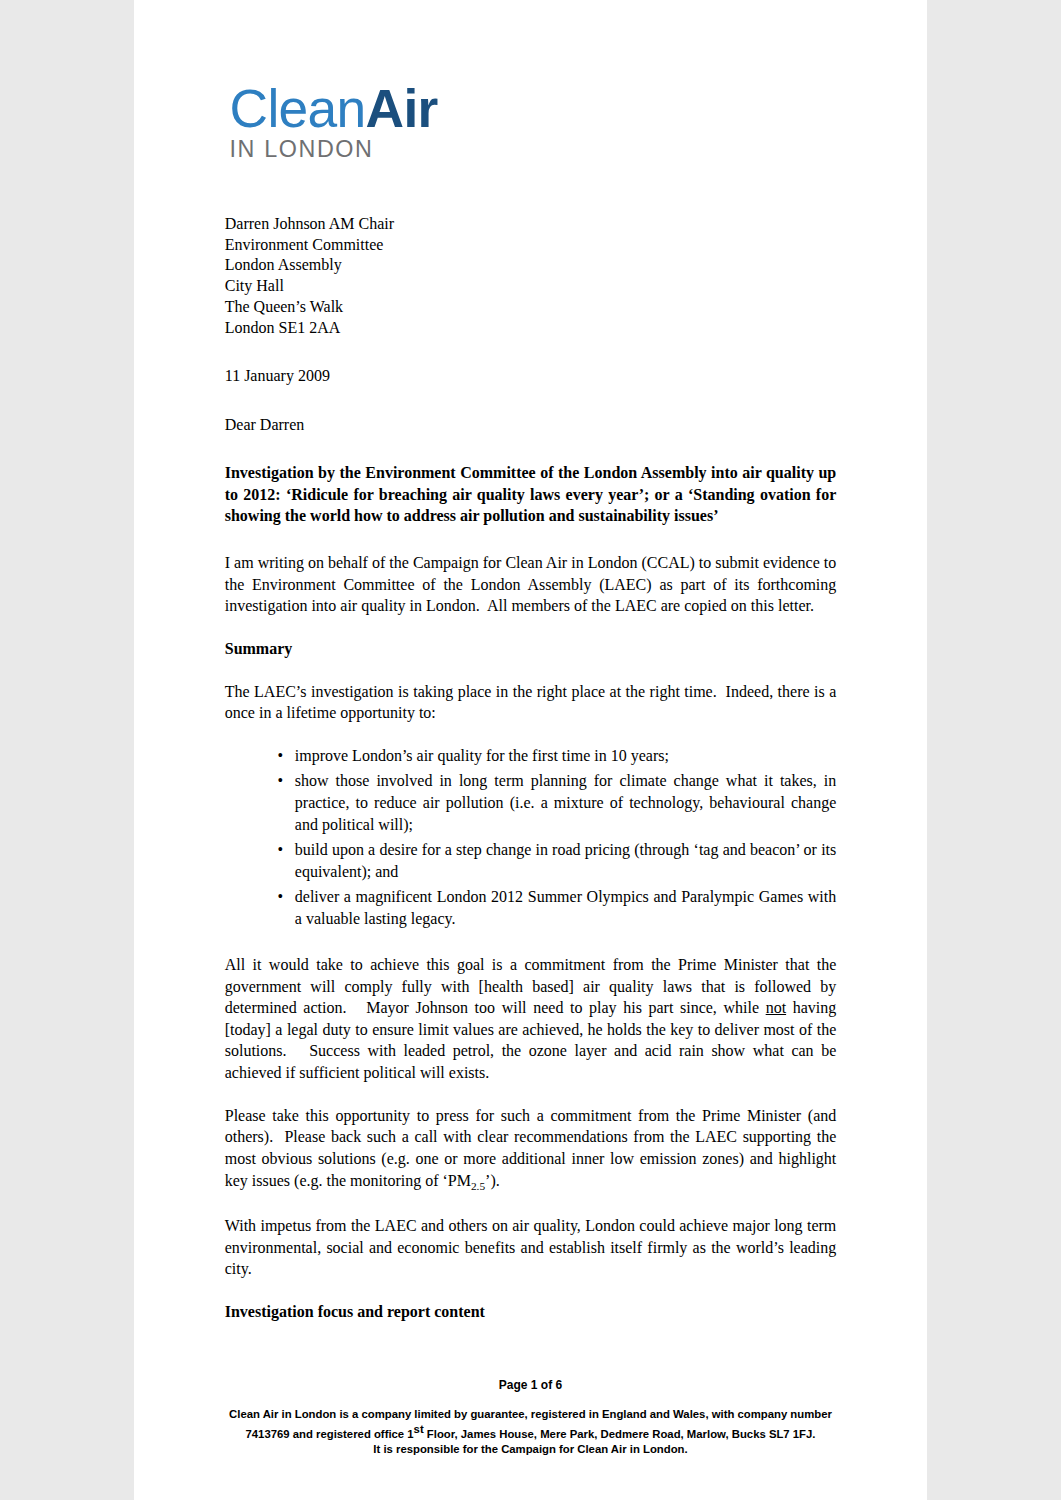Clean Air
IN LONDON
Darren Johnson AM Chair
Environment Committee
London Assembly
City Hall
The Queen’s Walk
London SE1 2AA
11 January 2009
Dear Darren
Investigation by the Environment Committee of the London Assembly into air quality up to 2012: ‘Ridicule for breaching air quality laws every year’; or a ‘Standing ovation for showing the world how to address air pollution and sustainability issues’
I am writing on behalf of the Campaign for Clean Air in London (CCAL) to submit evidence to the Environment Committee of the London Assembly (LAEC) as part of its forthcoming investigation into air quality in London. All members of the LAEC are copied on this letter.
Summary
The LAEC’s investigation is taking place in the right place at the right time. Indeed, there is a once in a lifetime opportunity to:
improve London’s air quality for the first time in 10 years;
show those involved in long term planning for climate change what it takes, in practice, to reduce air pollution (i.e. a mixture of technology, behavioural change and political will);
build upon a desire for a step change in road pricing (through ‘tag and beacon’ or its equivalent); and
deliver a magnificent London 2012 Summer Olympics and Paralympic Games with a valuable lasting legacy.
All it would take to achieve this goal is a commitment from the Prime Minister that the government will comply fully with [health based] air quality laws that is followed by determined action. Mayor Johnson too will need to play his part since, while not having [today] a legal duty to ensure limit values are achieved, he holds the key to deliver most of the solutions. Success with leaded petrol, the ozone layer and acid rain show what can be achieved if sufficient political will exists.
Please take this opportunity to press for such a commitment from the Prime Minister (and others). Please back such a call with clear recommendations from the LAEC supporting the most obvious solutions (e.g. one or more additional inner low emission zones) and highlight key issues (e.g. the monitoring of ‘PM2.5’).
With impetus from the LAEC and others on air quality, London could achieve major long term environmental, social and economic benefits and establish itself firmly as the world’s leading city.
Investigation focus and report content
Page 1 of 6
Clean Air in London is a company limited by guarantee, registered in England and Wales, with company number
7413769 and registered office 1st Floor, James House, Mere Park, Dedmere Road, Marlow, Bucks SL7 1FJ.
It is responsible for the Campaign for Clean Air in London.